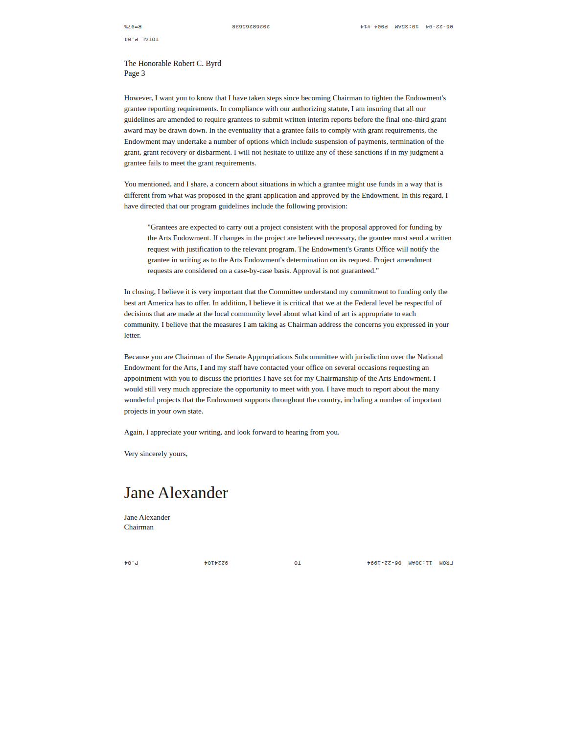R=97%
20268265638
06-22-94 10:35AM P004 #14
TOTAL P.04
The Honorable Robert C. Byrd
Page 3
However, I want you to know that I have taken steps since becoming Chairman to tighten the Endowment's grantee reporting requirements. In compliance with our authorizing statute, I am insuring that all our guidelines are amended to require grantees to submit written interim reports before the final one-third grant award may be drawn down. In the eventuality that a grantee fails to comply with grant requirements, the Endowment may undertake a number of options which include suspension of payments, termination of the grant, grant recovery or disbarment. I will not hesitate to utilize any of these sanctions if in my judgment a grantee fails to meet the grant requirements.
You mentioned, and I share, a concern about situations in which a grantee might use funds in a way that is different from what was proposed in the grant application and approved by the Endowment. In this regard, I have directed that our program guidelines include the following provision:
"Grantees are expected to carry out a project consistent with the proposal approved for funding by the Arts Endowment. If changes in the project are believed necessary, the grantee must send a written request with justification to the relevant program. The Endowment's Grants Office will notify the grantee in writing as to the Arts Endowment's determination on its request. Project amendment requests are considered on a case-by-case basis. Approval is not guaranteed."
In closing, I believe it is very important that the Committee understand my commitment to funding only the best art America has to offer. In addition, I believe it is critical that we at the Federal level be respectful of decisions that are made at the local community level about what kind of art is appropriate to each community. I believe that the measures I am taking as Chairman address the concerns you expressed in your letter.
Because you are Chairman of the Senate Appropriations Subcommittee with jurisdiction over the National Endowment for the Arts, I and my staff have contacted your office on several occasions requesting an appointment with you to discuss the priorities I have set for my Chairmanship of the Arts Endowment. I would still very much appreciate the opportunity to meet with you. I have much to report about the many wonderful projects that the Endowment supports throughout the country, including a number of important projects in your own state.
Again, I appreciate your writing, and look forward to hearing from you.
Very sincerely yours,
Jane Alexander
Jane Alexander
Chairman
P.04
9224104
TO
FROM 11:30AM 06-22-1994